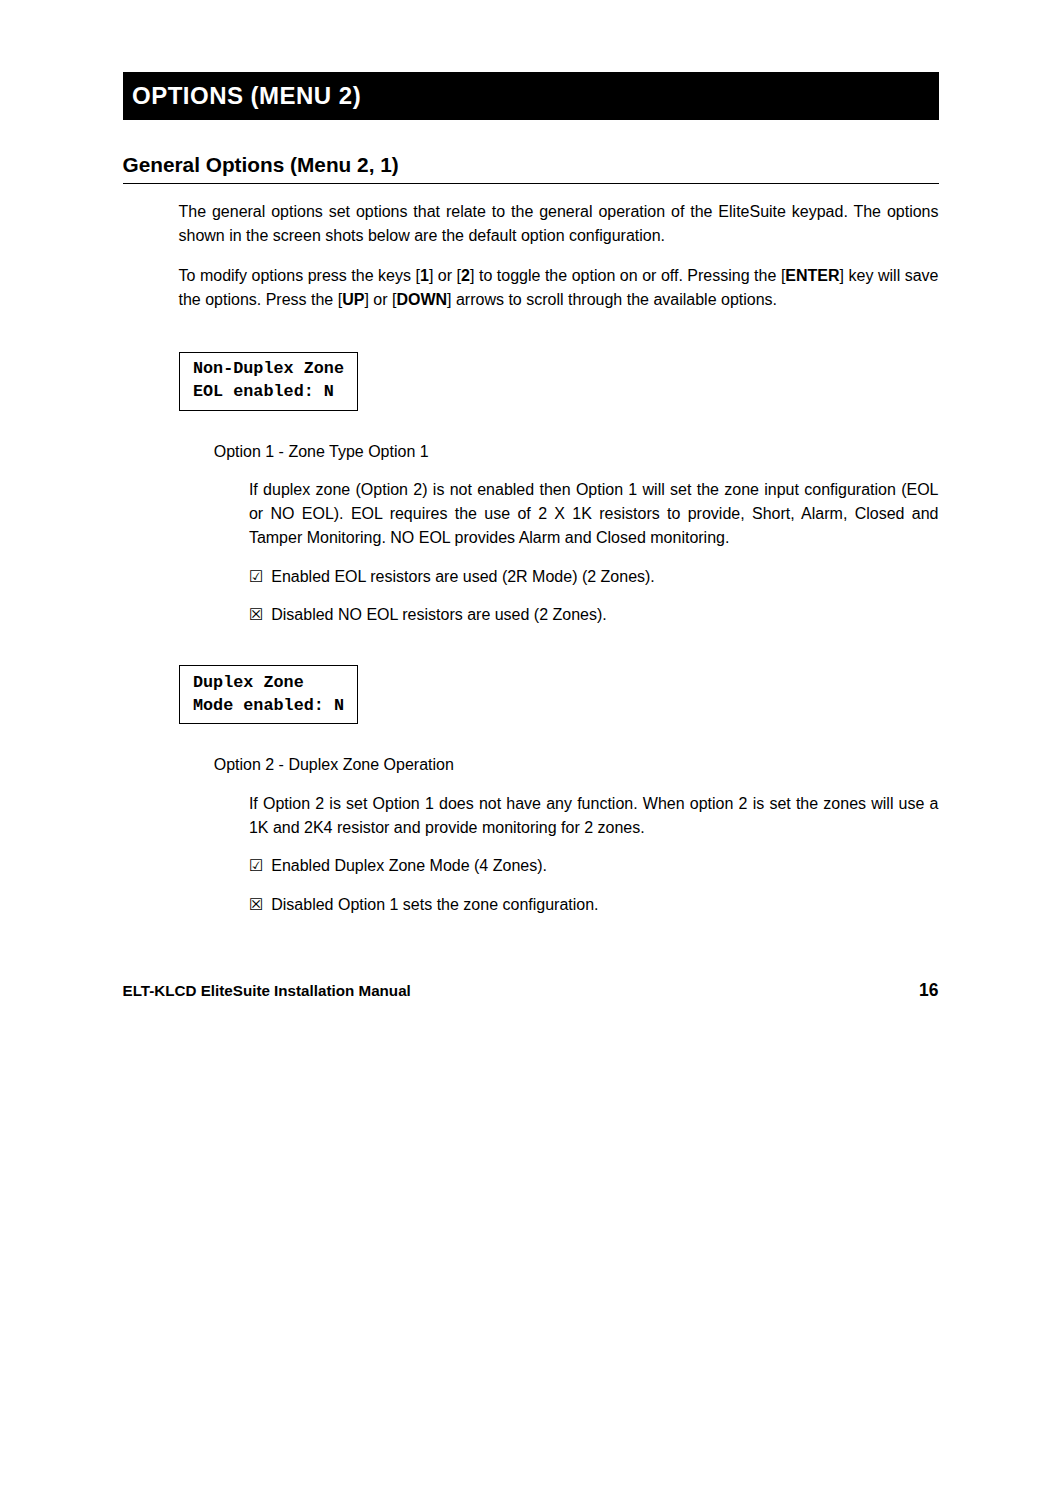OPTIONS (MENU 2)
General Options (Menu 2, 1)
The general options set options that relate to the general operation of the EliteSuite keypad. The options shown in the screen shots below are the default option configuration.
To modify options press the keys [1] or [2] to toggle the option on or off. Pressing the [ENTER] key will save the options. Press the [UP] or [DOWN] arrows to scroll through the available options.
Non-Duplex Zone EOL enabled: N
Option 1 - Zone Type Option 1
If duplex zone (Option 2) is not enabled then Option 1 will set the zone input configuration (EOL or NO EOL). EOL requires the use of 2 X 1K resistors to provide, Short, Alarm, Closed and Tamper Monitoring. NO EOL provides Alarm and Closed monitoring.
☑Enabled EOL resistors are used (2R Mode) (2 Zones).
☒Disabled NO EOL resistors are used (2 Zones).
Duplex Zone Mode enabled: N
Option 2 - Duplex Zone Operation
If Option 2 is set Option 1 does not have any function. When option 2 is set the zones will use a 1K and 2K4 resistor and provide monitoring for 2 zones.
☑Enabled Duplex Zone Mode (4 Zones).
☒Disabled Option 1 sets the zone configuration.
ELT-KLCD EliteSuite Installation Manual 16